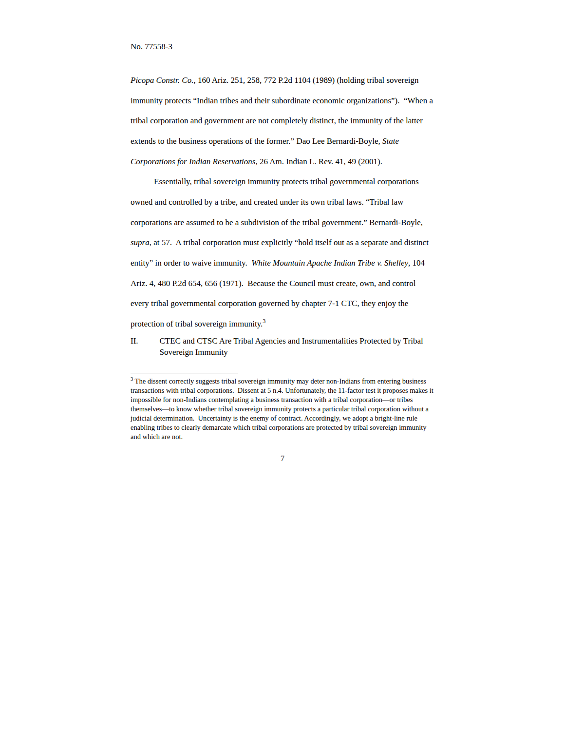No. 77558-3
Picopa Constr. Co., 160 Ariz. 251, 258, 772 P.2d 1104 (1989) (holding tribal sovereign immunity protects “Indian tribes and their subordinate economic organizations”). “When a tribal corporation and government are not completely distinct, the immunity of the latter extends to the business operations of the former.” Dao Lee Bernardi-Boyle, State Corporations for Indian Reservations, 26 Am. Indian L. Rev. 41, 49 (2001).
Essentially, tribal sovereign immunity protects tribal governmental corporations owned and controlled by a tribe, and created under its own tribal laws. “Tribal law corporations are assumed to be a subdivision of the tribal government.” Bernardi-Boyle, supra, at 57. A tribal corporation must explicitly “hold itself out as a separate and distinct entity” in order to waive immunity. White Mountain Apache Indian Tribe v. Shelley, 104 Ariz. 4, 480 P.2d 654, 656 (1971). Because the Council must create, own, and control every tribal governmental corporation governed by chapter 7-1 CTC, they enjoy the protection of tribal sovereign immunity.3
II. CTEC and CTSC Are Tribal Agencies and Instrumentalities Protected by Tribal Sovereign Immunity
3 The dissent correctly suggests tribal sovereign immunity may deter non-Indians from entering business transactions with tribal corporations. Dissent at 5 n.4. Unfortunately, the 11-factor test it proposes makes it impossible for non-Indians contemplating a business transaction with a tribal corporation—or tribes themselves—to know whether tribal sovereign immunity protects a particular tribal corporation without a judicial determination. Uncertainty is the enemy of contract. Accordingly, we adopt a bright-line rule enabling tribes to clearly demarcate which tribal corporations are protected by tribal sovereign immunity and which are not.
7